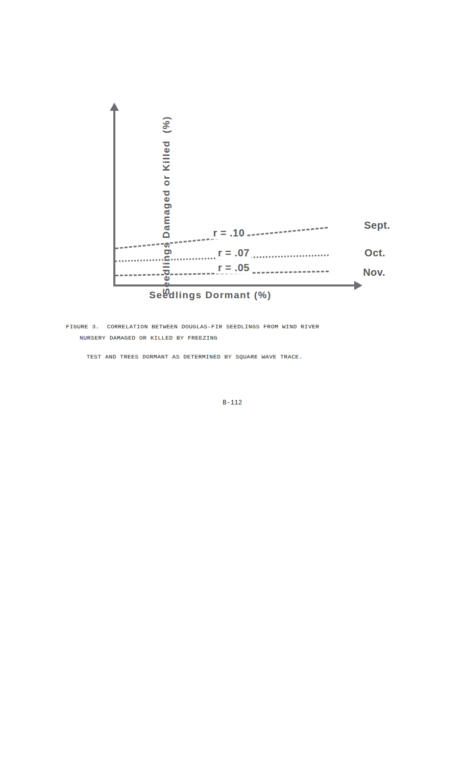Seedlings Damaged or Killed (%)
r = .10
r = .07
r = .05
Sept.
Oct.
Nov.
Seedlings Dormant (%)
FIGURE 3. CORRELATION BETWEEN DOUGLAS-FIR SEEDLINGS FROM WIND RIVER
NURSERY DAMAGED OR KILLED BY FREEZING TEST AND TREES DORMANT AS DETERMINED BY SQUARE WAVE TRACE.
B-112 B-112